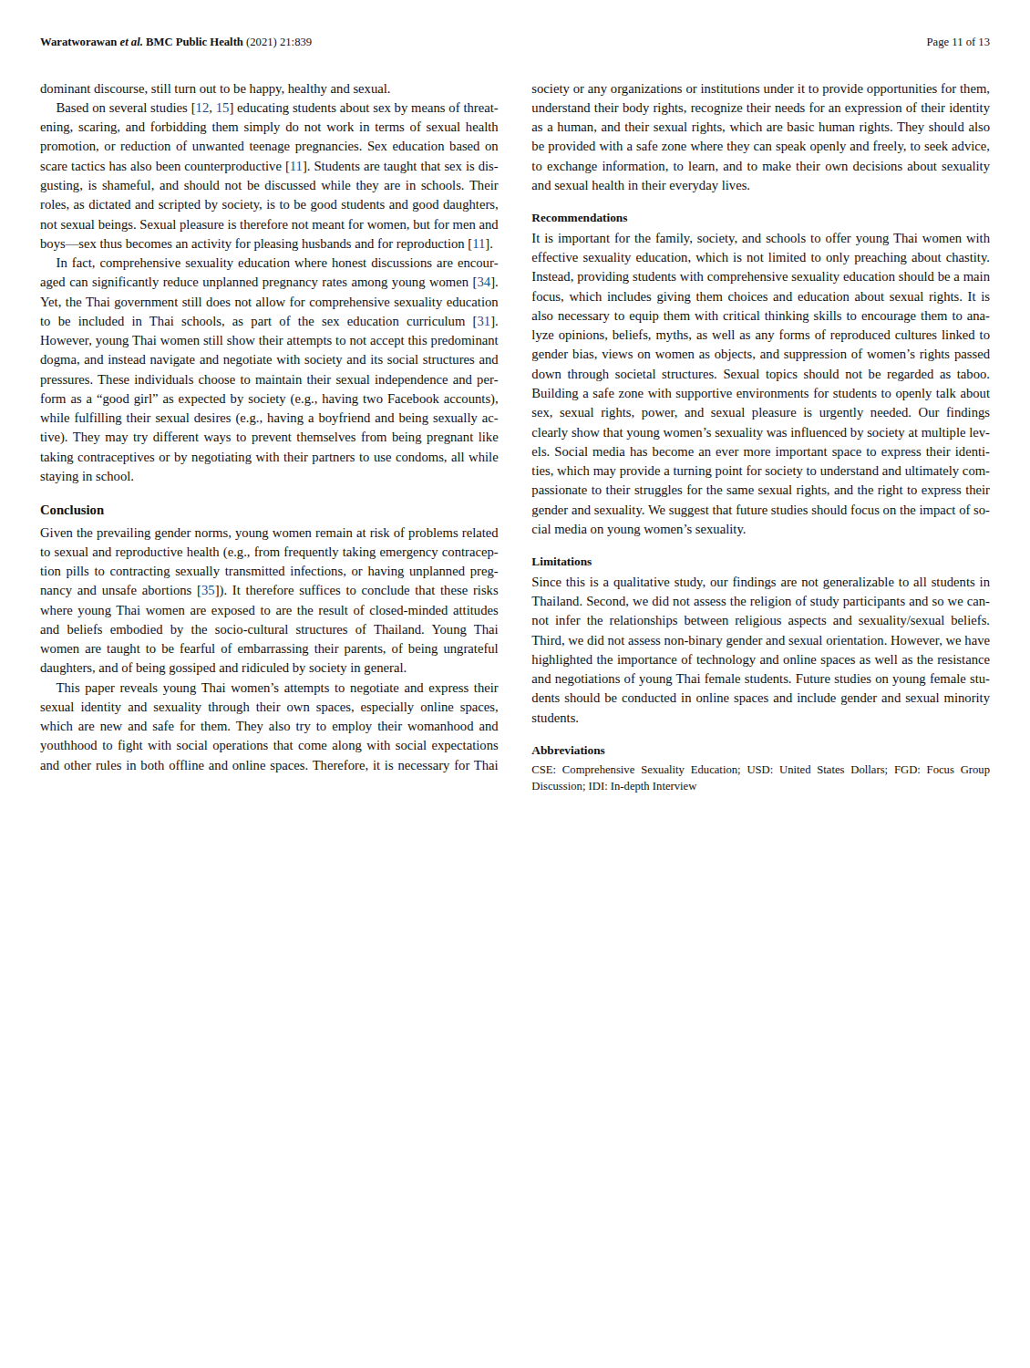Waratworawan et al. BMC Public Health (2021) 21:839
Page 11 of 13
dominant discourse, still turn out to be happy, healthy and sexual.
Based on several studies [12, 15] educating students about sex by means of threatening, scaring, and forbidding them simply do not work in terms of sexual health promotion, or reduction of unwanted teenage pregnancies. Sex education based on scare tactics has also been counterproductive [11]. Students are taught that sex is disgusting, is shameful, and should not be discussed while they are in schools. Their roles, as dictated and scripted by society, is to be good students and good daughters, not sexual beings. Sexual pleasure is therefore not meant for women, but for men and boys—sex thus becomes an activity for pleasing husbands and for reproduction [11].
In fact, comprehensive sexuality education where honest discussions are encouraged can significantly reduce unplanned pregnancy rates among young women [34]. Yet, the Thai government still does not allow for comprehensive sexuality education to be included in Thai schools, as part of the sex education curriculum [31]. However, young Thai women still show their attempts to not accept this predominant dogma, and instead navigate and negotiate with society and its social structures and pressures. These individuals choose to maintain their sexual independence and perform as a “good girl” as expected by society (e.g., having two Facebook accounts), while fulfilling their sexual desires (e.g., having a boyfriend and being sexually active). They may try different ways to prevent themselves from being pregnant like taking contraceptives or by negotiating with their partners to use condoms, all while staying in school.
Conclusion
Given the prevailing gender norms, young women remain at risk of problems related to sexual and reproductive health (e.g., from frequently taking emergency contraception pills to contracting sexually transmitted infections, or having unplanned pregnancy and unsafe abortions [35]). It therefore suffices to conclude that these risks where young Thai women are exposed to are the result of closed-minded attitudes and beliefs embodied by the socio-cultural structures of Thailand. Young Thai women are taught to be fearful of embarrassing their parents, of being ungrateful daughters, and of being gossiped and ridiculed by society in general.
This paper reveals young Thai women’s attempts to negotiate and express their sexual identity and sexuality through their own spaces, especially online spaces, which are new and safe for them. They also try to employ their womanhood and youthhood to fight with social operations that come along with social expectations and other rules in both offline and online spaces. Therefore, it is necessary for Thai society or any organizations or institutions under it to provide opportunities for them, understand their body rights, recognize their needs for an expression of their identity as a human, and their sexual rights, which are basic human rights. They should also be provided with a safe zone where they can speak openly and freely, to seek advice, to exchange information, to learn, and to make their own decisions about sexuality and sexual health in their everyday lives.
Recommendations
It is important for the family, society, and schools to offer young Thai women with effective sexuality education, which is not limited to only preaching about chastity. Instead, providing students with comprehensive sexuality education should be a main focus, which includes giving them choices and education about sexual rights. It is also necessary to equip them with critical thinking skills to encourage them to analyze opinions, beliefs, myths, as well as any forms of reproduced cultures linked to gender bias, views on women as objects, and suppression of women’s rights passed down through societal structures. Sexual topics should not be regarded as taboo. Building a safe zone with supportive environments for students to openly talk about sex, sexual rights, power, and sexual pleasure is urgently needed. Our findings clearly show that young women’s sexuality was influenced by society at multiple levels. Social media has become an ever more important space to express their identities, which may provide a turning point for society to understand and ultimately compassionate to their struggles for the same sexual rights, and the right to express their gender and sexuality. We suggest that future studies should focus on the impact of social media on young women’s sexuality.
Limitations
Since this is a qualitative study, our findings are not generalizable to all students in Thailand. Second, we did not assess the religion of study participants and so we cannot infer the relationships between religious aspects and sexuality/sexual beliefs. Third, we did not assess non-binary gender and sexual orientation. However, we have highlighted the importance of technology and online spaces as well as the resistance and negotiations of young Thai female students. Future studies on young female students should be conducted in online spaces and include gender and sexual minority students.
Abbreviations
CSE: Comprehensive Sexuality Education; USD: United States Dollars; FGD: Focus Group Discussion; IDI: In-depth Interview